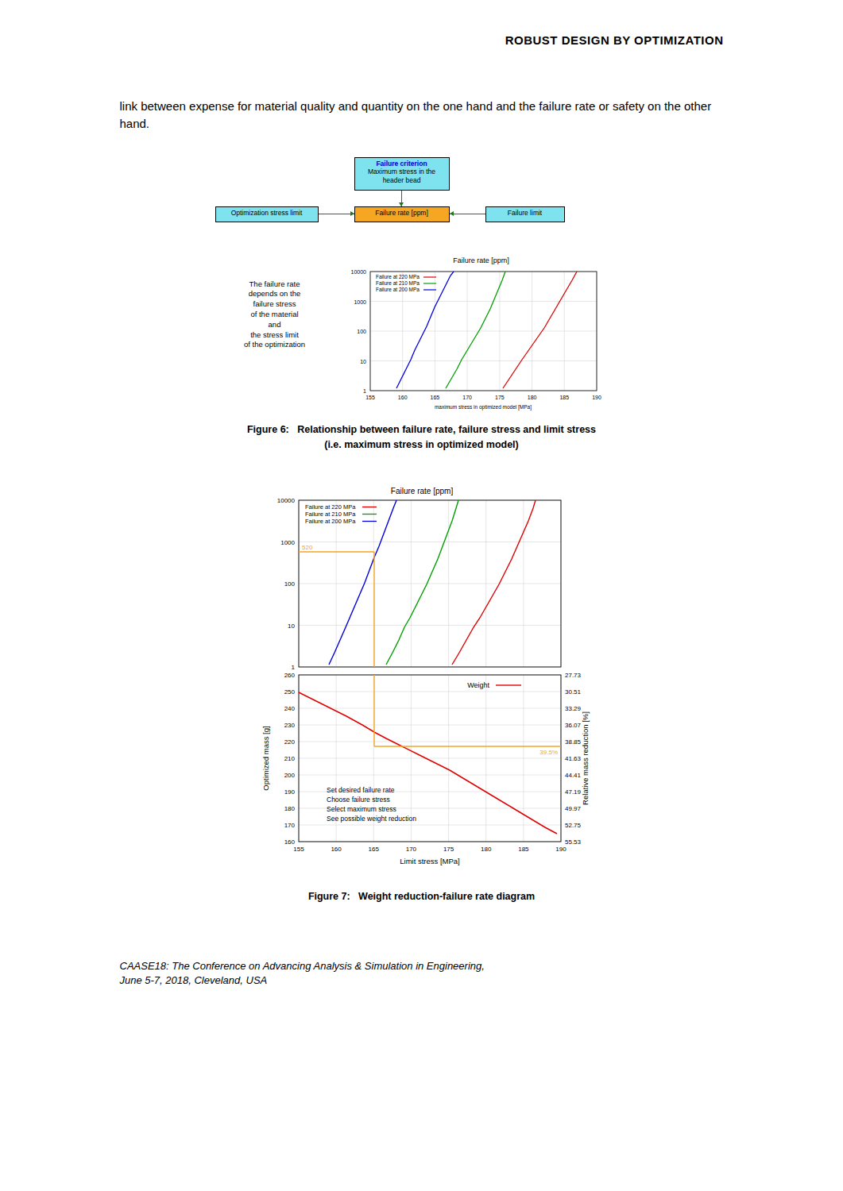ROBUST DESIGN BY OPTIMIZATION
link between expense for material quality and quantity on the one hand and the failure rate or safety on the other hand.
Failure criterion
Maximum stress in the
header bead
Optimization stress limit
Failure rate [ppm]
Failure limit
The failure rate
depends on the
failure stress
of the material
and
the stress limit
of the optimization
Failure rate [ppm]
10000 1000 100 10 1 155 160 165 170 175 180 185 190 maximum stress in optimized model [MPa] Failure at 220 MPa Failure at 210 MPa Failure at 200 MPa
Figure 6: Relationship between failure rate, failure stress and limit stress
(i.e. maximum stress in optimized model)
Failure rate [ppm] 10000 1000 100 10 1 Failure at 220 MPa Failure at 210 MPa Failure at 200 MPa 520 260 250 240 230 220 210 200 190 180 170 160 Optimized mass [g] 27.73 30.51 33.29 36.07 38.85 41.63 44.41 47.19 49.97 52.75 55.53 Relative mass reduction [%] Weight 39.5% Set desired failure rate Choose failure stress Select maximum stress See possible weight reduction 155 160 165 170 175 180 185 190 Limit stress [MPa]
Figure 7: Weight reduction-failure rate diagram
CAASE18: The Conference on Advancing Analysis & Simulation in Engineering,
June 5-7, 2018, Cleveland, USA